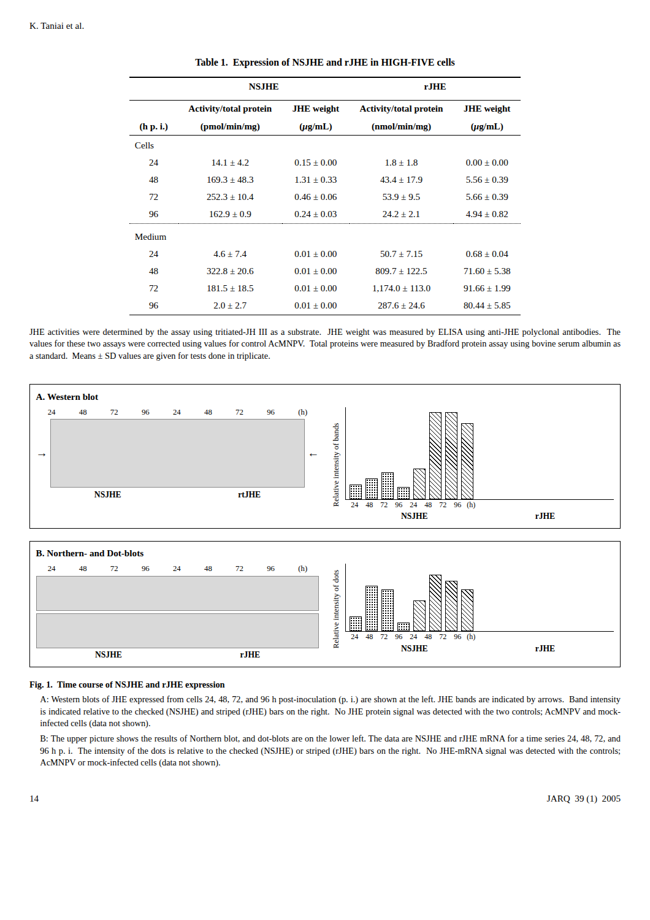K. Taniai et al.
Table 1. Expression of NSJHE and rJHE in HIGH-FIVE cells
| | NSJHE | rJHE |
| --- | --- | --- |
| | Activity/total protein | JHE weight | Activity/total protein | JHE weight |
| (h p. i.) | (pmol/min/mg) | ( μ g/mL) | (nmol/min/mg) | ( μ g/mL) |
| Cells |
| 24 | 14.1 ± 4.2 | 0.15 ± 0.00 | 1.8 ± 1.8 | 0.00 ± 0.00 |
| 48 | 169.3 ± 48.3 | 1.31 ± 0.33 | 43.4 ± 17.9 | 5.56 ± 0.39 |
| 72 | 252.3 ± 10.4 | 0.46 ± 0.06 | 53.9 ± 9.5 | 5.66 ± 0.39 |
| 96 | 162.9 ± 0.9 | 0.24 ± 0.03 | 24.2 ± 2.1 | 4.94 ± 0.82 |
| Medium |
| 24 | 4.6 ± 7.4 | 0.01 ± 0.00 | 50.7 ± 7.15 | 0.68 ± 0.04 |
| 48 | 322.8 ± 20.6 | 0.01 ± 0.00 | 809.7 ± 122.5 | 71.60 ± 5.38 |
| 72 | 181.5 ± 18.5 | 0.01 ± 0.00 | 1,174.0 ± 113.0 | 91.66 ± 1.99 |
| 96 | 2.0 ± 2.7 | 0.01 ± 0.00 | 287.6 ± 24.6 | 80.44 ± 5.85 |
JHE activities were determined by the assay using tritiated-JH III as a substrate. JHE weight was measured by ELISA using anti-JHE polyclonal antibodies. The values for these two assays were corrected using values for control AcMNPV. Total proteins were measured by Bradford protein assay using bovine serum albumin as a standard. Means ± SD values are given for tests done in triplicate.
A. Western blot
24487296 24487296(h)
→
←
NSJHE rtJHE
Relative intensity of bands
24487296 24487296(h)
NSJHE rJHE
B. Northern- and Dot-blots
24487296 24487296(h)
NSJHE rJHE
Relative intensity of dots
24487296 24487296(h)
NSJHE rJHE
Fig. 1. Time course of NSJHE and rJHE expression
A: Western blots of JHE expressed from cells 24, 48, 72, and 96 h post-inoculation (p. i.) are shown at the left. JHE bands are indicated by arrows. Band intensity is indicated relative to the checked (NSJHE) and striped (rJHE) bars on the right. No JHE protein signal was detected with the two controls; AcMNPV and mock-infected cells (data not shown).
B: The upper picture shows the results of Northern blot, and dot-blots are on the lower left. The data are NSJHE and rJHE mRNA for a time series 24, 48, 72, and 96 h p. i. The intensity of the dots is relative to the checked (NSJHE) or striped (rJHE) bars on the right. No JHE-mRNA signal was detected with the controls; AcMNPV or mock-infected cells (data not shown).
14 JARQ 39 (1) 2005